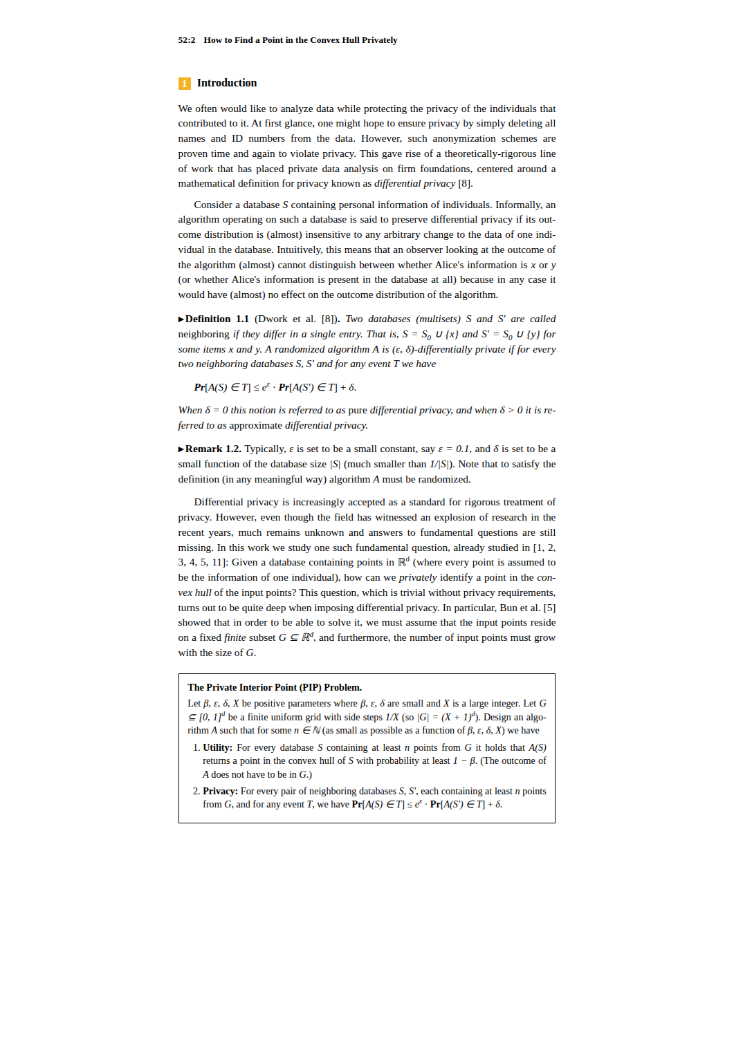52:2 How to Find a Point in the Convex Hull Privately
1 Introduction
We often would like to analyze data while protecting the privacy of the individuals that contributed to it. At first glance, one might hope to ensure privacy by simply deleting all names and ID numbers from the data. However, such anonymization schemes are proven time and again to violate privacy. This gave rise of a theoretically-rigorous line of work that has placed private data analysis on firm foundations, centered around a mathematical definition for privacy known as differential privacy [8].
Consider a database S containing personal information of individuals. Informally, an algorithm operating on such a database is said to preserve differential privacy if its outcome distribution is (almost) insensitive to any arbitrary change to the data of one individual in the database. Intuitively, this means that an observer looking at the outcome of the algorithm (almost) cannot distinguish between whether Alice's information is x or y (or whether Alice's information is present in the database at all) because in any case it would have (almost) no effect on the outcome distribution of the algorithm.
▸Definition 1.1 (Dwork et al. [8]). Two databases (multisets) S and S′ are called neighboring if they differ in a single entry. That is, S = S0 ∪ {x} and S′ = S0 ∪ {y} for some items x and y. A randomized algorithm A is (ε, δ)-differentially private if for every two neighboring databases S, S′ and for any event T we have
Pr[A(S) ∈ T] ≤ eε · Pr[A(S′) ∈ T] + δ.
When δ = 0 this notion is referred to as pure differential privacy, and when δ > 0 it is referred to as approximate differential privacy.
▸Remark 1.2. Typically, ε is set to be a small constant, say ε = 0.1, and δ is set to be a small function of the database size |S| (much smaller than 1/|S|). Note that to satisfy the definition (in any meaningful way) algorithm A must be randomized.
Differential privacy is increasingly accepted as a standard for rigorous treatment of privacy. However, even though the field has witnessed an explosion of research in the recent years, much remains unknown and answers to fundamental questions are still missing. In this work we study one such fundamental question, already studied in [1, 2, 3, 4, 5, 11]: Given a database containing points in ℝd (where every point is assumed to be the information of one individual), how can we privately identify a point in the convex hull of the input points? This question, which is trivial without privacy requirements, turns out to be quite deep when imposing differential privacy. In particular, Bun et al. [5] showed that in order to be able to solve it, we must assume that the input points reside on a fixed finite subset G ⊆ ℝd, and furthermore, the number of input points must grow with the size of G.
The Private Interior Point (PIP) Problem.
Let β, ε, δ, X be positive parameters where β, ε, δ are small and X is a large integer. Let G ⊆ [0, 1]d be a finite uniform grid with side steps 1/X (so |G| = (X + 1)d). Design an algorithm A such that for some n ∈ ℕ (as small as possible as a function of β, ε, δ, X) we have
Utility: For every database S containing at least n points from G it holds that A(S) returns a point in the convex hull of S with probability at least 1 − β. (The outcome of A does not have to be in G.)
Privacy: For every pair of neighboring databases S, S′, each containing at least n points from G, and for any event T, we have Pr[A(S) ∈ T] ≤ eε · Pr[A(S′) ∈ T] + δ.